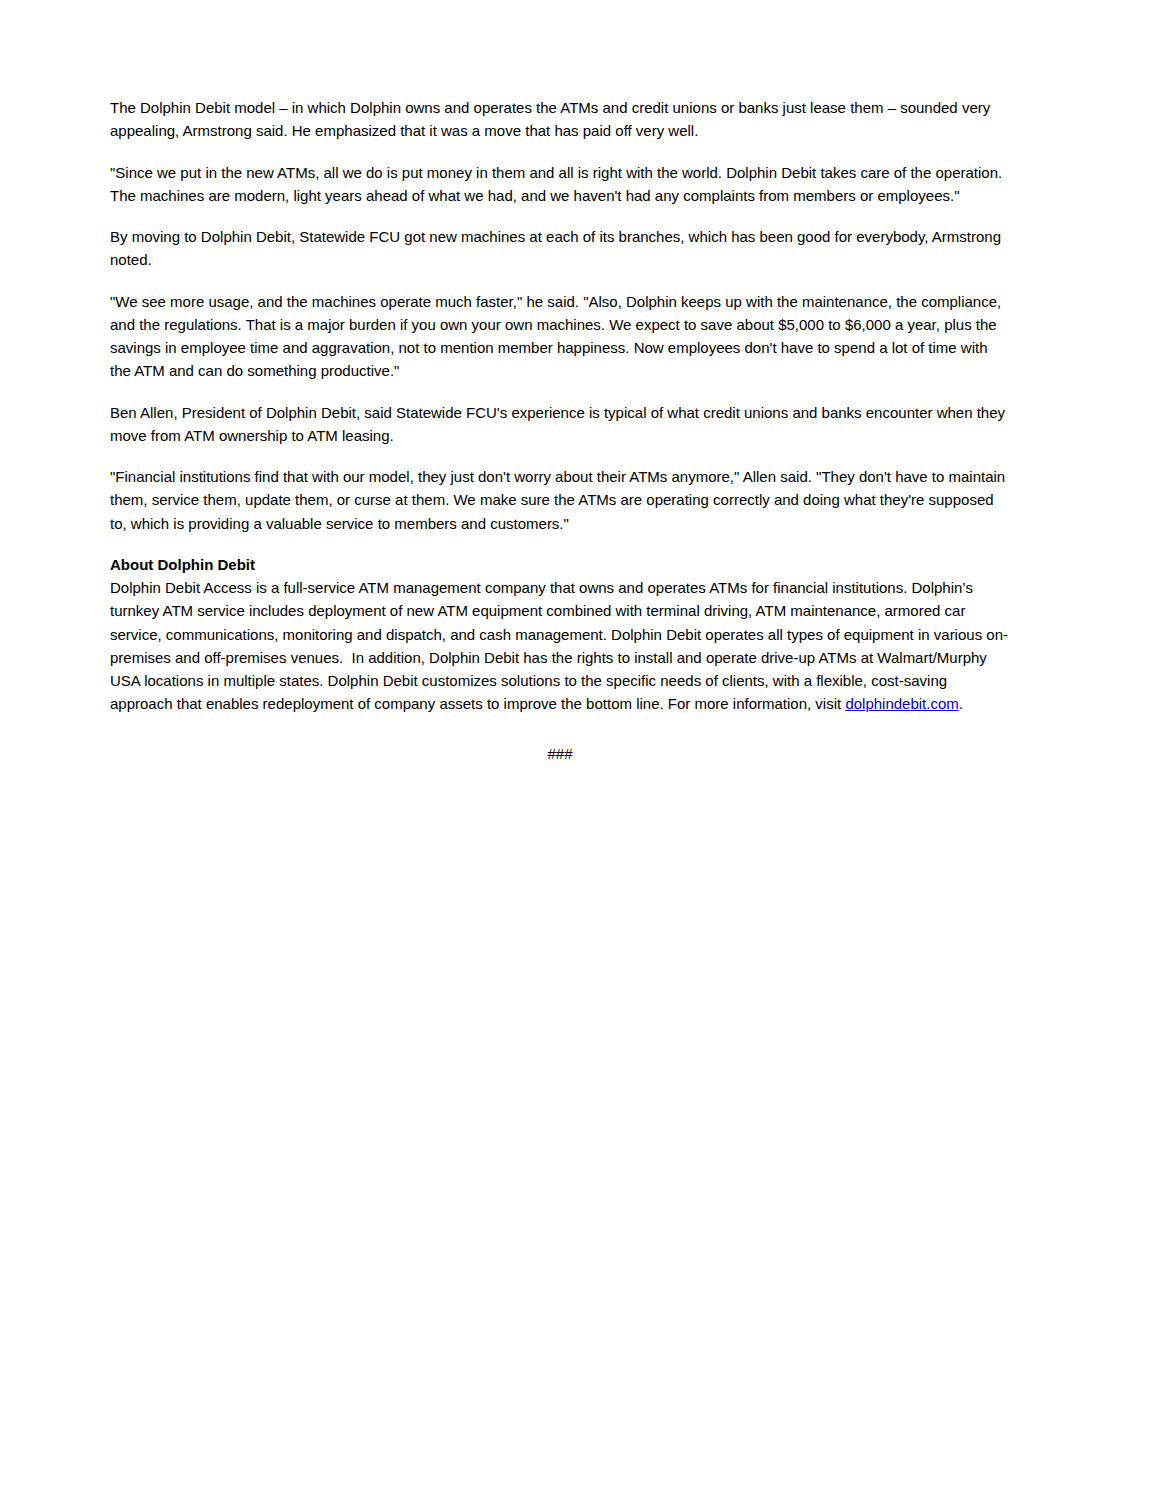The Dolphin Debit model – in which Dolphin owns and operates the ATMs and credit unions or banks just lease them – sounded very appealing, Armstrong said. He emphasized that it was a move that has paid off very well.
"Since we put in the new ATMs, all we do is put money in them and all is right with the world. Dolphin Debit takes care of the operation. The machines are modern, light years ahead of what we had, and we haven't had any complaints from members or employees."
By moving to Dolphin Debit, Statewide FCU got new machines at each of its branches, which has been good for everybody, Armstrong noted.
"We see more usage, and the machines operate much faster," he said. "Also, Dolphin keeps up with the maintenance, the compliance, and the regulations. That is a major burden if you own your own machines. We expect to save about $5,000 to $6,000 a year, plus the savings in employee time and aggravation, not to mention member happiness. Now employees don't have to spend a lot of time with the ATM and can do something productive."
Ben Allen, President of Dolphin Debit, said Statewide FCU's experience is typical of what credit unions and banks encounter when they move from ATM ownership to ATM leasing.
"Financial institutions find that with our model, they just don't worry about their ATMs anymore," Allen said. "They don't have to maintain them, service them, update them, or curse at them. We make sure the ATMs are operating correctly and doing what they're supposed to, which is providing a valuable service to members and customers."
About Dolphin Debit
Dolphin Debit Access is a full-service ATM management company that owns and operates ATMs for financial institutions. Dolphin’s turnkey ATM service includes deployment of new ATM equipment combined with terminal driving, ATM maintenance, armored car service, communications, monitoring and dispatch, and cash management. Dolphin Debit operates all types of equipment in various on-premises and off-premises venues. In addition, Dolphin Debit has the rights to install and operate drive-up ATMs at Walmart/Murphy USA locations in multiple states. Dolphin Debit customizes solutions to the specific needs of clients, with a flexible, cost-saving approach that enables redeployment of company assets to improve the bottom line. For more information, visit dolphindebit.com.
###